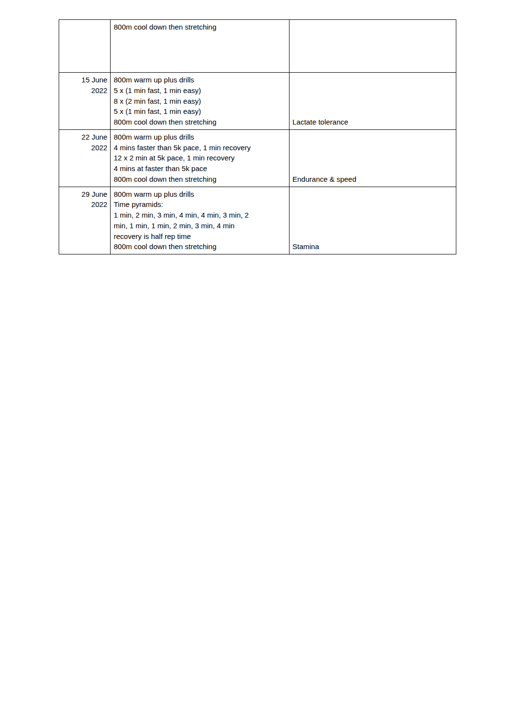| | 800m cool down then stretching | |
| 15 June 2022 | 800m warm up plus drills 5 x (1 min fast, 1 min easy) 8 x (2 min fast, 1 min easy) 5 x (1 min fast, 1 min easy) 800m cool down then stretching | Lactate tolerance |
| 22 June 2022 | 800m warm up plus drills 4 mins faster than 5k pace, 1 min recovery 12 x 2 min at 5k pace, 1 min recovery 4 mins at faster than 5k pace 800m cool down then stretching | Endurance & speed |
| 29 June 2022 | 800m warm up plus drills Time pyramids: 1 min, 2 min, 3 min, 4 min, 4 min, 3 min, 2 min, 1 min, 1 min, 2 min, 3 min, 4 min recovery is half rep time 800m cool down then stretching | Stamina |